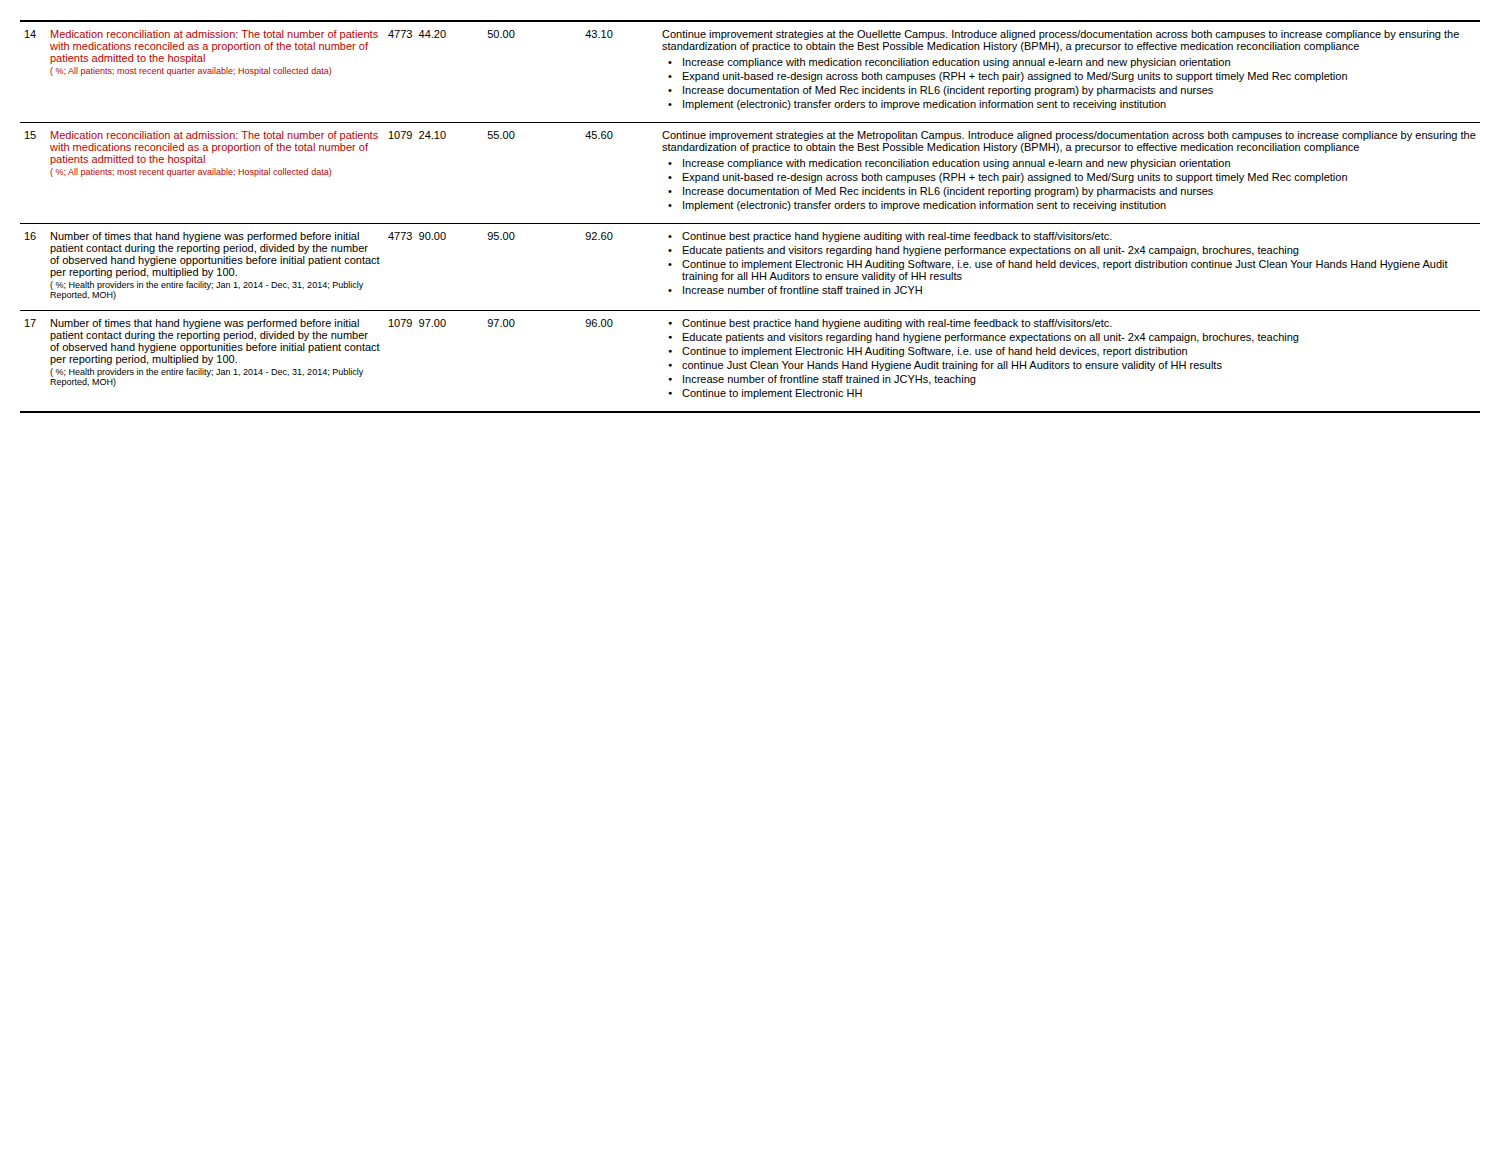| 14 | Medication reconciliation at admission: The total number of patients with medications reconciled as a proportion of the total number of patients admitted to the hospital ( %; All patients; most recent quarter available; Hospital collected data) | 4773 44.20 | 50.00 | 43.10 | Continue improvement strategies at the Ouellette Campus. Introduce aligned process/documentation across both campuses to increase compliance by ensuring the standardization of practice to obtain the Best Possible Medication History (BPMH), a precursor to effective medication reconciliation compliance Increase compliance with medication reconciliation education using annual e-learn and new physician orientation Expand unit-based re-design across both campuses (RPH + tech pair) assigned to Med/Surg units to support timely Med Rec completion Increase documentation of Med Rec incidents in RL6 (incident reporting program) by pharmacists and nurses Implement (electronic) transfer orders to improve medication information sent to receiving institution |
| 15 | Medication reconciliation at admission: The total number of patients with medications reconciled as a proportion of the total number of patients admitted to the hospital ( %; All patients; most recent quarter available; Hospital collected data) | 1079 24.10 | 55.00 | 45.60 | Continue improvement strategies at the Metropolitan Campus. Introduce aligned process/documentation across both campuses to increase compliance by ensuring the standardization of practice to obtain the Best Possible Medication History (BPMH), a precursor to effective medication reconciliation compliance Increase compliance with medication reconciliation education using annual e-learn and new physician orientation Expand unit-based re-design across both campuses (RPH + tech pair) assigned to Med/Surg units to support timely Med Rec completion Increase documentation of Med Rec incidents in RL6 (incident reporting program) by pharmacists and nurses Implement (electronic) transfer orders to improve medication information sent to receiving institution |
| 16 | Number of times that hand hygiene was performed before initial patient contact during the reporting period, divided by the number of observed hand hygiene opportunities before initial patient contact per reporting period, multiplied by 100. ( %; Health providers in the entire facility; Jan 1, 2014 - Dec, 31, 2014; Publicly Reported, MOH) | 4773 90.00 | 95.00 | 92.60 | Continue best practice hand hygiene auditing with real-time feedback to staff/visitors/etc. Educate patients and visitors regarding hand hygiene performance expectations on all unit- 2x4 campaign, brochures, teaching Continue to implement Electronic HH Auditing Software, i.e. use of hand held devices, report distribution continue Just Clean Your Hands Hand Hygiene Audit training for all HH Auditors to ensure validity of HH results Increase number of frontline staff trained in JCYH |
| 17 | Number of times that hand hygiene was performed before initial patient contact during the reporting period, divided by the number of observed hand hygiene opportunities before initial patient contact per reporting period, multiplied by 100. ( %; Health providers in the entire facility; Jan 1, 2014 - Dec, 31, 2014; Publicly Reported, MOH) | 1079 97.00 | 97.00 | 96.00 | Continue best practice hand hygiene auditing with real-time feedback to staff/visitors/etc. Educate patients and visitors regarding hand hygiene performance expectations on all unit- 2x4 campaign, brochures, teaching Continue to implement Electronic HH Auditing Software, i.e. use of hand held devices, report distribution continue Just Clean Your Hands Hand Hygiene Audit training for all HH Auditors to ensure validity of HH results Increase number of frontline staff trained in JCYHs, teaching Continue to implement Electronic HH |